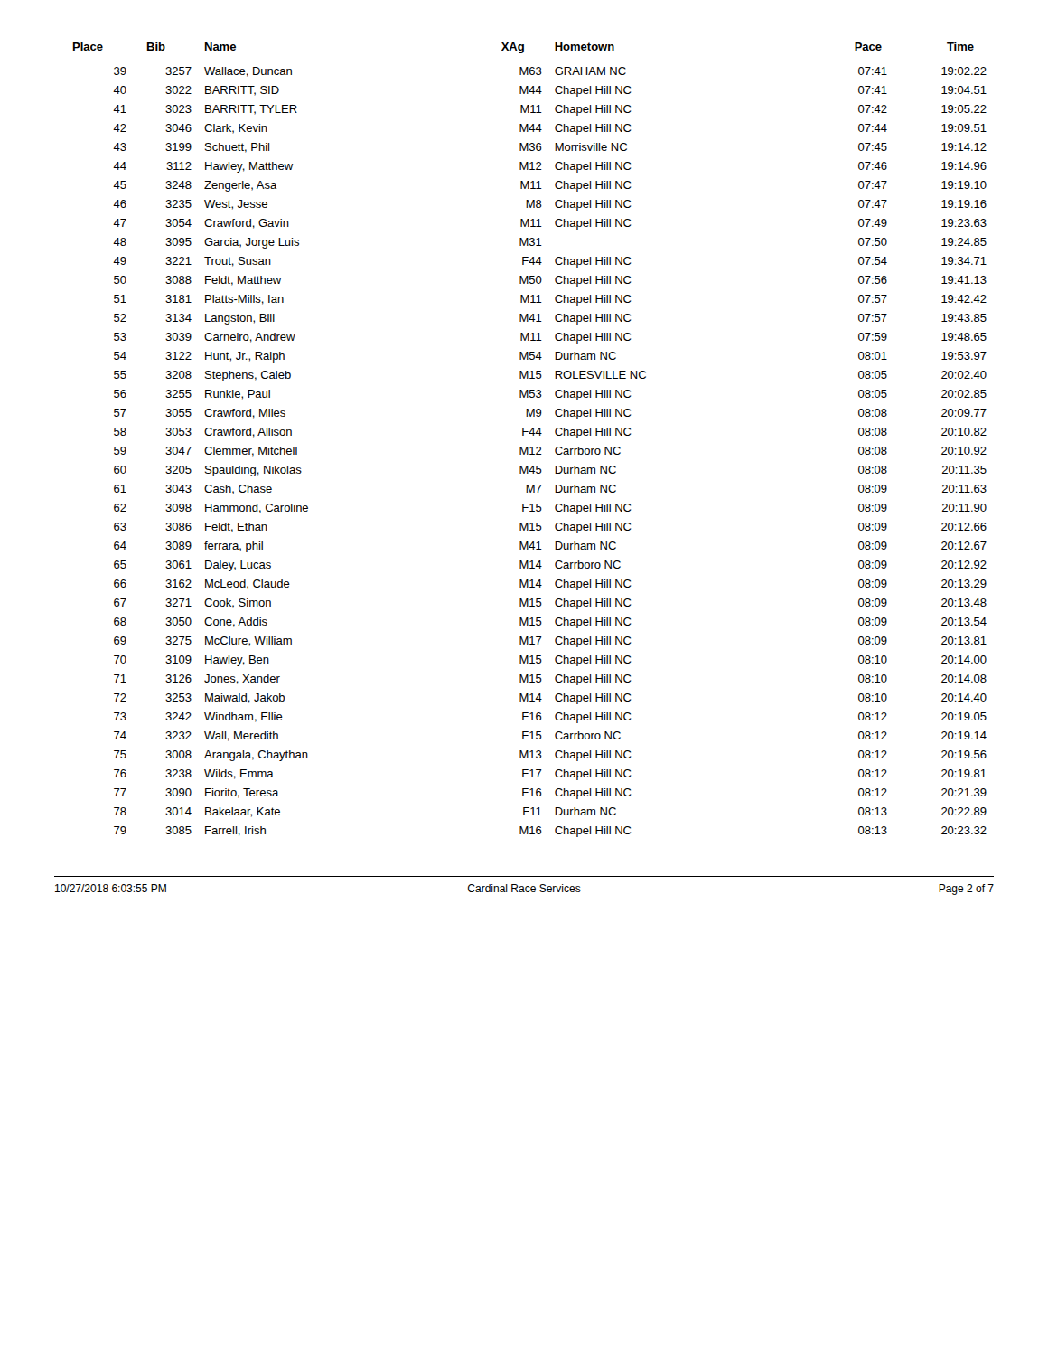| Place | Bib | Name | XAg | Hometown | Pace | Time |
| --- | --- | --- | --- | --- | --- | --- |
| 39 | 3257 | Wallace, Duncan | M63 | GRAHAM NC | 07:41 | 19:02.22 |
| 40 | 3022 | BARRITT, SID | M44 | Chapel Hill NC | 07:41 | 19:04.51 |
| 41 | 3023 | BARRITT, TYLER | M11 | Chapel Hill NC | 07:42 | 19:05.22 |
| 42 | 3046 | Clark, Kevin | M44 | Chapel Hill NC | 07:44 | 19:09.51 |
| 43 | 3199 | Schuett, Phil | M36 | Morrisville NC | 07:45 | 19:14.12 |
| 44 | 3112 | Hawley, Matthew | M12 | Chapel Hill NC | 07:46 | 19:14.96 |
| 45 | 3248 | Zengerle, Asa | M11 | Chapel Hill NC | 07:47 | 19:19.10 |
| 46 | 3235 | West, Jesse | M8 | Chapel Hill NC | 07:47 | 19:19.16 |
| 47 | 3054 | Crawford, Gavin | M11 | Chapel Hill NC | 07:49 | 19:23.63 |
| 48 | 3095 | Garcia, Jorge Luis | M31 | | 07:50 | 19:24.85 |
| 49 | 3221 | Trout, Susan | F44 | Chapel Hill NC | 07:54 | 19:34.71 |
| 50 | 3088 | Feldt, Matthew | M50 | Chapel Hill NC | 07:56 | 19:41.13 |
| 51 | 3181 | Platts-Mills, Ian | M11 | Chapel Hill NC | 07:57 | 19:42.42 |
| 52 | 3134 | Langston, Bill | M41 | Chapel Hill NC | 07:57 | 19:43.85 |
| 53 | 3039 | Carneiro, Andrew | M11 | Chapel Hill NC | 07:59 | 19:48.65 |
| 54 | 3122 | Hunt, Jr., Ralph | M54 | Durham NC | 08:01 | 19:53.97 |
| 55 | 3208 | Stephens, Caleb | M15 | ROLESVILLE NC | 08:05 | 20:02.40 |
| 56 | 3255 | Runkle, Paul | M53 | Chapel Hill NC | 08:05 | 20:02.85 |
| 57 | 3055 | Crawford, Miles | M9 | Chapel Hill NC | 08:08 | 20:09.77 |
| 58 | 3053 | Crawford, Allison | F44 | Chapel Hill NC | 08:08 | 20:10.82 |
| 59 | 3047 | Clemmer, Mitchell | M12 | Carrboro NC | 08:08 | 20:10.92 |
| 60 | 3205 | Spaulding, Nikolas | M45 | Durham NC | 08:08 | 20:11.35 |
| 61 | 3043 | Cash, Chase | M7 | Durham NC | 08:09 | 20:11.63 |
| 62 | 3098 | Hammond, Caroline | F15 | Chapel Hill NC | 08:09 | 20:11.90 |
| 63 | 3086 | Feldt, Ethan | M15 | Chapel Hill NC | 08:09 | 20:12.66 |
| 64 | 3089 | ferrara, phil | M41 | Durham NC | 08:09 | 20:12.67 |
| 65 | 3061 | Daley, Lucas | M14 | Carrboro NC | 08:09 | 20:12.92 |
| 66 | 3162 | McLeod, Claude | M14 | Chapel Hill NC | 08:09 | 20:13.29 |
| 67 | 3271 | Cook, Simon | M15 | Chapel Hill NC | 08:09 | 20:13.48 |
| 68 | 3050 | Cone, Addis | M15 | Chapel Hill NC | 08:09 | 20:13.54 |
| 69 | 3275 | McClure, William | M17 | Chapel Hill NC | 08:09 | 20:13.81 |
| 70 | 3109 | Hawley, Ben | M15 | Chapel Hill NC | 08:10 | 20:14.00 |
| 71 | 3126 | Jones, Xander | M15 | Chapel Hill NC | 08:10 | 20:14.08 |
| 72 | 3253 | Maiwald, Jakob | M14 | Chapel Hill NC | 08:10 | 20:14.40 |
| 73 | 3242 | Windham, Ellie | F16 | Chapel Hill NC | 08:12 | 20:19.05 |
| 74 | 3232 | Wall, Meredith | F15 | Carrboro NC | 08:12 | 20:19.14 |
| 75 | 3008 | Arangala, Chaythan | M13 | Chapel Hill NC | 08:12 | 20:19.56 |
| 76 | 3238 | Wilds, Emma | F17 | Chapel Hill NC | 08:12 | 20:19.81 |
| 77 | 3090 | Fiorito, Teresa | F16 | Chapel Hill NC | 08:12 | 20:21.39 |
| 78 | 3014 | Bakelaar, Kate | F11 | Durham NC | 08:13 | 20:22.89 |
| 79 | 3085 | Farrell, Irish | M16 | Chapel Hill NC | 08:13 | 20:23.32 |
10/27/2018 6:03:55 PM
Cardinal Race Services
Page 2 of 7